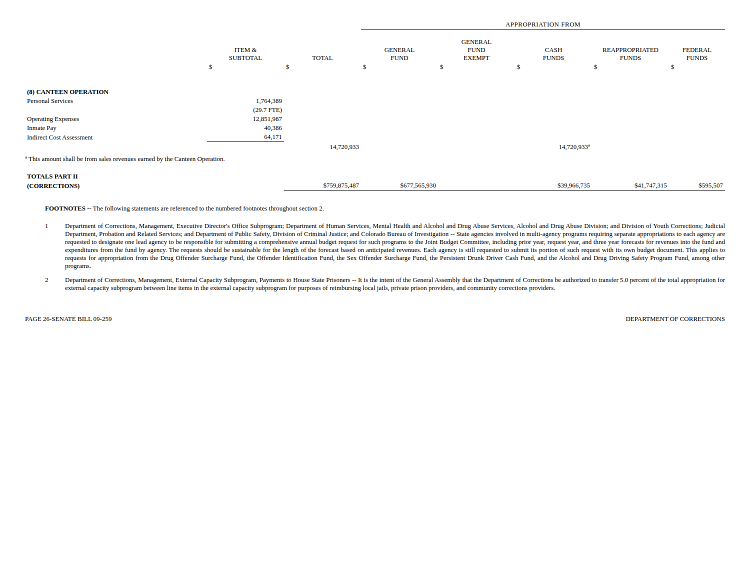| | | | APPROPRIATION FROM |
| | ITEM & SUBTOTAL | TOTAL | GENERAL FUND | GENERAL FUND EXEMPT | CASH FUNDS | REAPPROPRIATED FUNDS | FEDERAL FUNDS |
| | $ | $ | $ | $ | $ | $ | $ |
| (8) CANTEEN OPERATION | | | | | | | |
| Personal Services | 1,764,389 | | | | | | |
| | (29.7 FTE) | | | | | | |
| Operating Expenses | 12,851,987 | | | | | | |
| Inmate Pay | 40,386 | | | | | | |
| Indirect Cost Assessment | 64,171 | | | | | | |
| | | 14,720,933 | | | 14,720,933 a | | |
a This amount shall be from sales revenues earned by the Canteen Operation.
| TOTALS PART II | | | | | | | |
| (CORRECTIONS) | | $759,875,487 | $677,565,930 | | $39,966,735 | $41,747,315 | $595,507 |
FOOTNOTES -- The following statements are referenced to the numbered footnotes throughout section 2.
| 1 | Department of Corrections, Management, Executive Director's Office Subprogram; Department of Human Services, Mental Health and Alcohol and Drug Abuse Services, Alcohol and Drug Abuse Division; and Division of Youth Corrections; Judicial Department, Probation and Related Services; and Department of Public Safety, Division of Criminal Justice; and Colorado Bureau of Investigation -- State agencies involved in multi-agency programs requiring separate appropriations to each agency are requested to designate one lead agency to be responsible for submitting a comprehensive annual budget request for such programs to the Joint Budget Committee, including prior year, request year, and three year forecasts for revenues into the fund and expenditures from the fund by agency. The requests should be sustainable for the length of the forecast based on anticipated revenues. Each agency is still requested to submit its portion of such request with its own budget document. This applies to requests for appropriation from the Drug Offender Surcharge Fund, the Offender Identification Fund, the Sex Offender Surcharge Fund, the Persistent Drunk Driver Cash Fund, and the Alcohol and Drug Driving Safety Program Fund, among other programs. |
| 2 | Department of Corrections, Management, External Capacity Subprogram, Payments to House State Prisoners -- It is the intent of the General Assembly that the Department of Corrections be authorized to transfer 5.0 percent of the total appropriation for external capacity subprogram between line items in the external capacity subprogram for purposes of reimbursing local jails, private prison providers, and community corrections providers. |
Page 26-Senate Bill 09-259
Department of Corrections